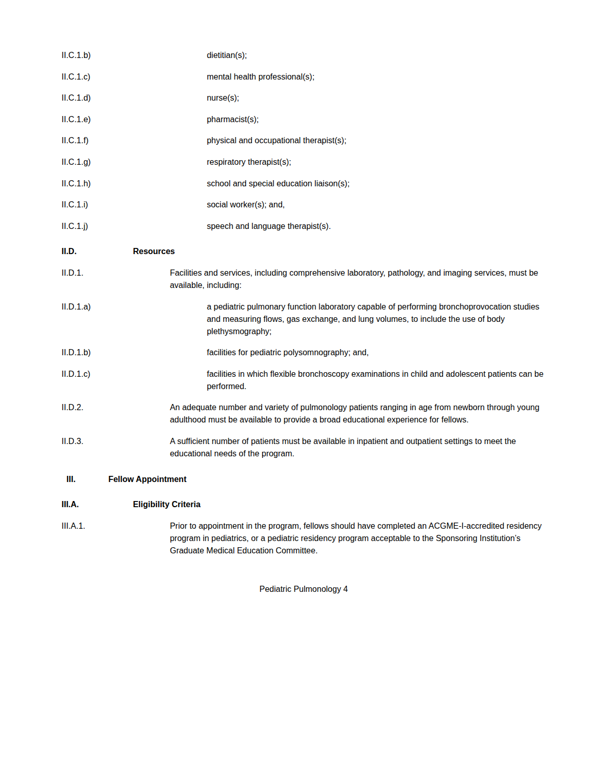II.C.1.b)
dietitian(s);
II.C.1.c)
mental health professional(s);
II.C.1.d)
nurse(s);
II.C.1.e)
pharmacist(s);
II.C.1.f)
physical and occupational therapist(s);
II.C.1.g)
respiratory therapist(s);
II.C.1.h)
school and special education liaison(s);
II.C.1.i)
social worker(s); and,
II.C.1.j)
speech and language therapist(s).
II.D.
Resources
II.D.1.
Facilities and services, including comprehensive laboratory, pathology, and imaging services, must be available, including:
II.D.1.a)
a pediatric pulmonary function laboratory capable of performing bronchoprovocation studies and measuring flows, gas exchange, and lung volumes, to include the use of body plethysmography;
II.D.1.b)
facilities for pediatric polysomnography; and,
II.D.1.c)
facilities in which flexible bronchoscopy examinations in child and adolescent patients can be performed.
II.D.2.
An adequate number and variety of pulmonology patients ranging in age from newborn through young adulthood must be available to provide a broad educational experience for fellows.
II.D.3.
A sufficient number of patients must be available in inpatient and outpatient settings to meet the educational needs of the program.
III.
Fellow Appointment
III.A.
Eligibility Criteria
III.A.1.
Prior to appointment in the program, fellows should have completed an ACGME-I-accredited residency program in pediatrics, or a pediatric residency program acceptable to the Sponsoring Institution’s Graduate Medical Education Committee.
Pediatric Pulmonology 4